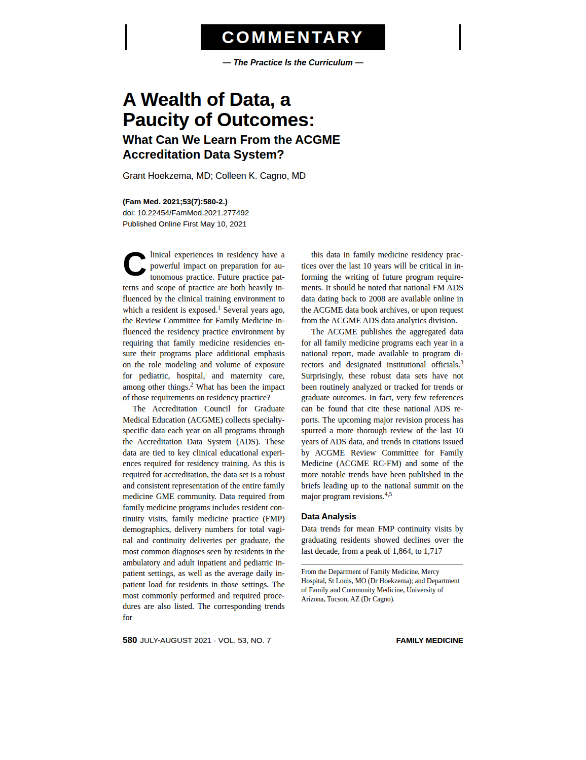COMMENTARY
— The Practice Is the Curriculum —
A Wealth of Data, a
Paucity of Outcomes:
What Can We Learn From the ACGME
Accreditation Data System?
Grant Hoekzema, MD; Colleen K. Cagno, MD
(Fam Med. 2021;53(7):580-2.)
doi: 10.22454/FamMed.2021.277492
Published Online First May 10, 2021
Clinical experiences in residency have a powerful impact on preparation for autonomous practice. Future practice patterns and scope of practice are both heavily influenced by the clinical training environment to which a resident is exposed.1 Several years ago, the Review Committee for Family Medicine influenced the residency practice environment by requiring that family medicine residencies ensure their programs place additional emphasis on the role modeling and volume of exposure for pediatric, hospital, and maternity care, among other things.2 What has been the impact of those requirements on residency practice?
The Accreditation Council for Graduate Medical Education (ACGME) collects specialty-specific data each year on all programs through the Accreditation Data System (ADS). These data are tied to key clinical educational experiences required for residency training. As this is required for accreditation, the data set is a robust and consistent representation of the entire family medicine GME community. Data required from family medicine programs includes resident continuity visits, family medicine practice (FMP) demographics, delivery numbers for total vaginal and continuity deliveries per graduate, the most common diagnoses seen by residents in the ambulatory and adult inpatient and pediatric inpatient settings, as well as the average daily inpatient load for residents in those settings. The most commonly performed and required procedures are also listed. The corresponding trends for
this data in family medicine residency practices over the last 10 years will be critical in informing the writing of future program requirements. It should be noted that national FM ADS data dating back to 2008 are available online in the ACGME data book archives, or upon request from the ACGME ADS data analytics division.
The ACGME publishes the aggregated data for all family medicine programs each year in a national report, made available to program directors and designated institutional officials.3 Surprisingly, these robust data sets have not been routinely analyzed or tracked for trends or graduate outcomes. In fact, very few references can be found that cite these national ADS reports. The upcoming major revision process has spurred a more thorough review of the last 10 years of ADS data, and trends in citations issued by ACGME Review Committee for Family Medicine (ACGME RC-FM) and some of the more notable trends have been published in the briefs leading up to the national summit on the major program revisions.4,5
Data Analysis
Data trends for mean FMP continuity visits by graduating residents showed declines over the last decade, from a peak of 1,864, to 1,717
From the Department of Family Medicine, Mercy Hospital, St Louis, MO (Dr Hoekzema); and Department of Family and Community Medicine, University of Arizona, Tucson, AZ (Dr Cagno).
580 JULY-AUGUST 2021 · VOL. 53, NO. 7
FAMILY MEDICINE